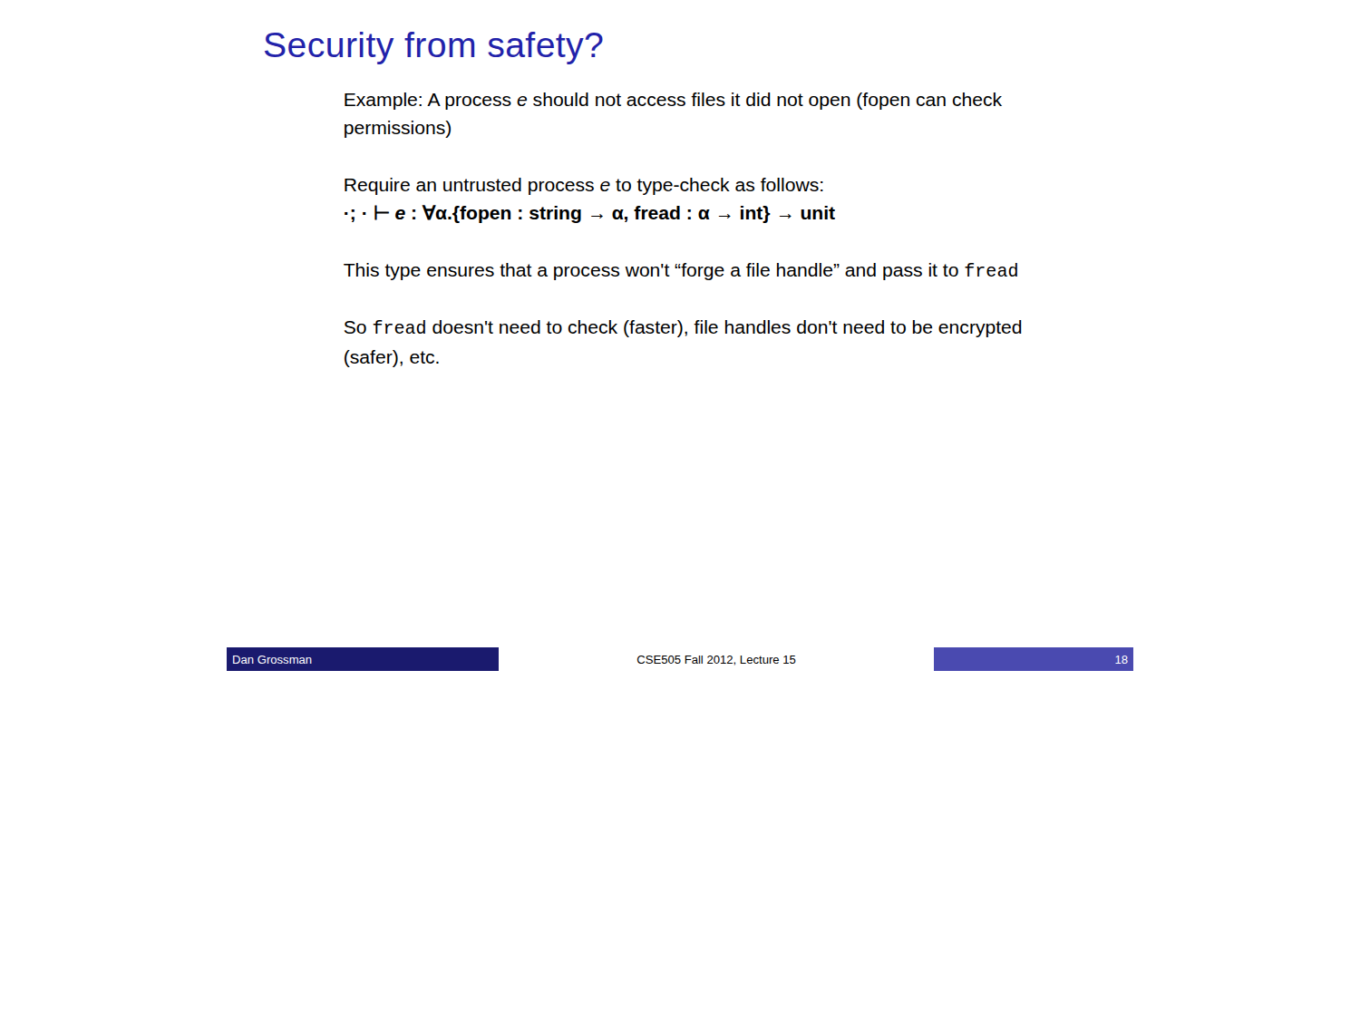Security from safety?
Example: A process e should not access files it did not open (fopen can check permissions)
Require an untrusted process e to type-check as follows:
·; · ⊢ e : ∀α.{fopen : string → α, fread : α → int} → unit
This type ensures that a process won't “forge a file handle” and pass it to fread
So fread doesn't need to check (faster), file handles don't need to be encrypted (safer), etc.
Dan Grossman
CSE505 Fall 2012, Lecture 15
18